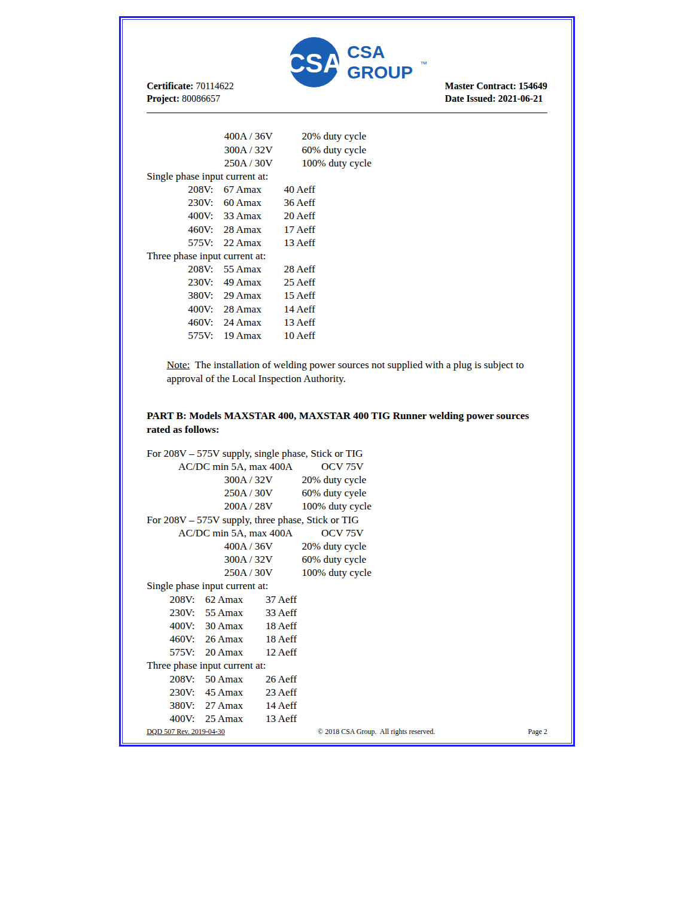CSA CSA GROUP ™
Certificate: 70114622
Project: 80086657
Master Contract: 154649
Date Issued: 2021-06-21
400A / 36V 20% duty cycle
300A / 32V 60% duty cycle
250A / 30V 100% duty cycle
Single phase input current at:
208V: 67 Amax 40 Aeff
230V: 60 Amax 36 Aeff
400V: 33 Amax 20 Aeff
460V: 28 Amax 17 Aeff
575V: 22 Amax 13 Aeff
Three phase input current at:
208V: 55 Amax 28 Aeff
230V: 49 Amax 25 Aeff
380V: 29 Amax 15 Aeff
400V: 28 Amax 14 Aeff
460V: 24 Amax 13 Aeff
575V: 19 Amax 10 Aeff
Note: The installation of welding power sources not supplied with a plug is subject to approval of the Local Inspection Authority.
PART B: Models MAXSTAR 400, MAXSTAR 400 TIG Runner welding power sources rated as follows:
For 208V – 575V supply, single phase, Stick or TIG
AC/DC min 5A, max 400A OCV 75V
300A / 32V 20% duty cycle
250A / 30V 60% duty cyele
200A / 28V 100% duty cycle
For 208V – 575V supply, three phase, Stick or TIG
AC/DC min 5A, max 400A OCV 75V
400A / 36V 20% duty cycle
300A / 32V 60% duty cycle
250A / 30V 100% duty cycle
Single phase input current at:
208V: 62 Amax 37 Aeff
230V: 55 Amax 33 Aeff
400V: 30 Amax 18 Aeff
460V: 26 Amax 18 Aeff
575V: 20 Amax 12 Aeff
Three phase input current at:
208V: 50 Amax 26 Aeff
230V: 45 Amax 23 Aeff
380V: 27 Amax 14 Aeff
400V: 25 Amax 13 Aeff
DQD 507 Rev. 2019-04-30
© 2018 CSA Group. All rights reserved.
Page 2